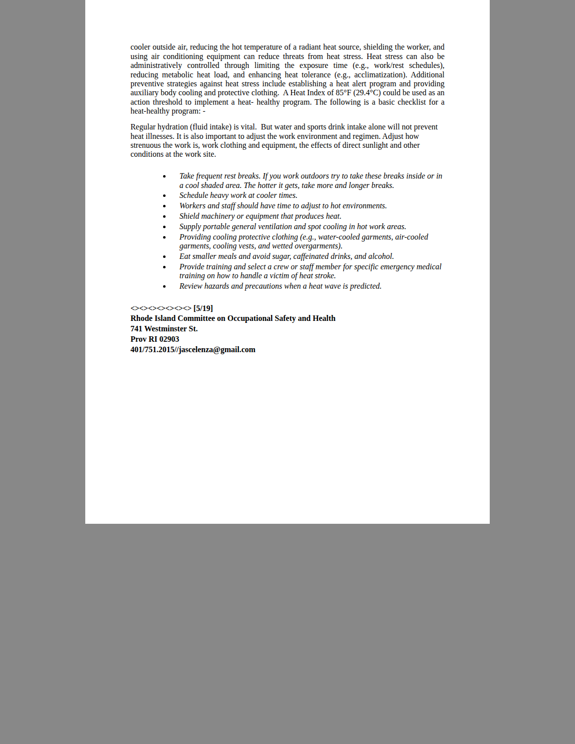cooler outside air, reducing the hot temperature of a radiant heat source, shielding the worker, and using air conditioning equipment can reduce threats from heat stress. Heat stress can also be administratively controlled through limiting the exposure time (e.g., work/rest schedules), reducing metabolic heat load, and enhancing heat tolerance (e.g., acclimatization). Additional preventive strategies against heat stress include establishing a heat alert program and providing auxiliary body cooling and protective clothing. A Heat Index of 85°F (29.4°C) could be used as an action threshold to implement a heat- healthy program. The following is a basic checklist for a heat-healthy program: -
Regular hydration (fluid intake) is vital. But water and sports drink intake alone will not prevent heat illnesses. It is also important to adjust the work environment and regimen. Adjust how strenuous the work is, work clothing and equipment, the effects of direct sunlight and other conditions at the work site.
Take frequent rest breaks. If you work outdoors try to take these breaks inside or in a cool shaded area. The hotter it gets, take more and longer breaks.
Schedule heavy work at cooler times.
Workers and staff should have time to adjust to hot environments.
Shield machinery or equipment that produces heat.
Supply portable general ventilation and spot cooling in hot work areas.
Providing cooling protective clothing (e.g., water-cooled garments, air-cooled garments, cooling vests, and wetted overgarments).
Eat smaller meals and avoid sugar, caffeinated drinks, and alcohol.
Provide training and select a crew or staff member for specific emergency medical training on how to handle a victim of heat stroke.
Review hazards and precautions when a heat wave is predicted.
<><><><><><><> [5/19]
Rhode Island Committee on Occupational Safety and Health
741 Westminster St.
Prov RI 02903
401/751.2015//jascelenza@gmail.com